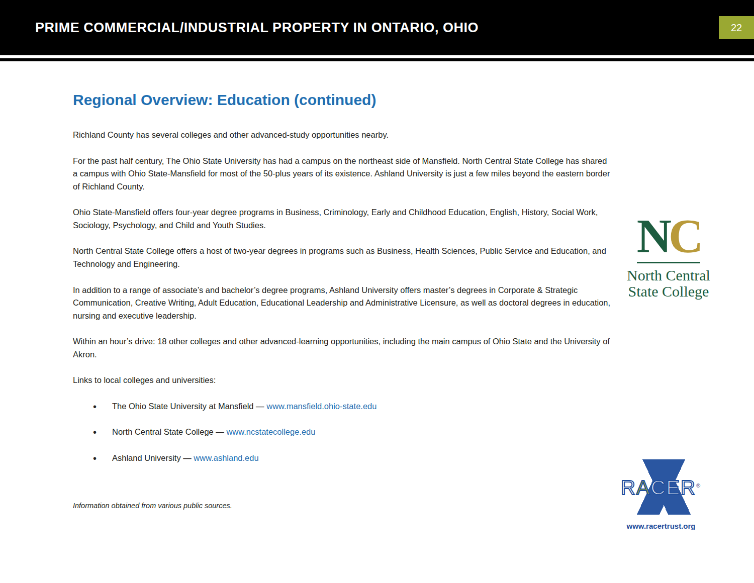Prime Commercial/Industrial Property in Ontario, Ohio
22
Regional Overview: Education (continued)
Richland County has several colleges and other advanced-study opportunities nearby.
For the past half century, The Ohio State University has had a campus on the northeast side of Mansfield. North Central State College has shared a campus with Ohio State-Mansfield for most of the 50-plus years of its existence. Ashland University is just a few miles beyond the eastern border of Richland County.
Ohio State-Mansfield offers four-year degree programs in Business, Criminology, Early and Childhood Education, English, History, Social Work, Sociology, Psychology, and Child and Youth Studies.
North Central State College offers a host of two-year degrees in programs such as Business, Health Sciences, Public Service and Education, and Technology and Engineering.
In addition to a range of associate’s and bachelor’s degree programs, Ashland University offers master’s degrees in Corporate & Strategic Communication, Creative Writing, Adult Education, Educational Leadership and Administrative Licensure, as well as doctoral degrees in education, nursing and executive leadership.
Within an hour’s drive: 18 other colleges and other advanced-learning opportunities, including the main campus of Ohio State and the University of Akron.
Links to local colleges and universities:
The Ohio State University at Mansfield — www.mansfield.ohio-state.edu
North Central State College — www.ncstatecollege.edu
Ashland University — www.ashland.edu
Information obtained from various public sources.
NC
North Central
State College
RACER®
www.racertrust.org